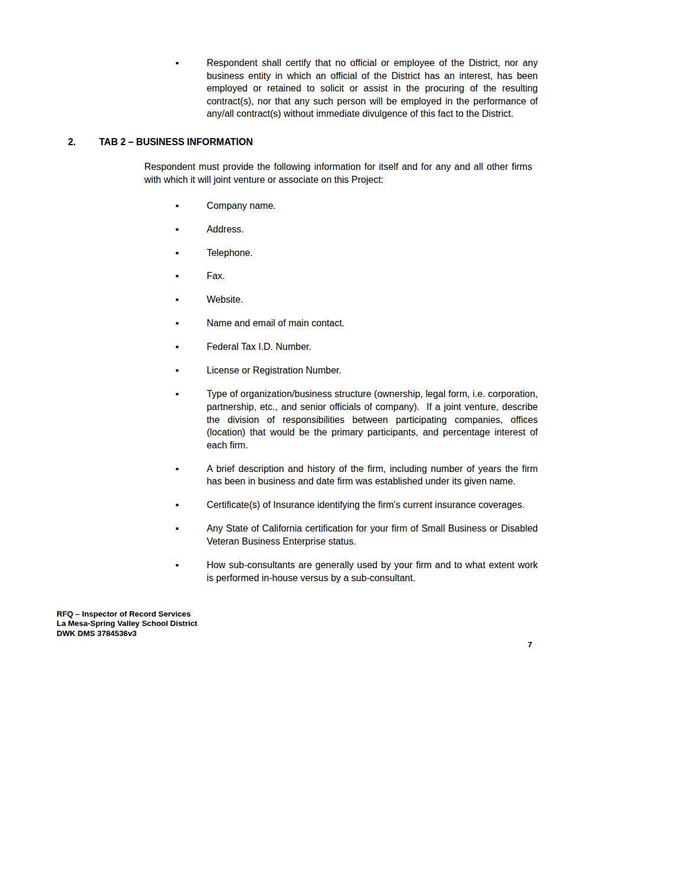Respondent shall certify that no official or employee of the District, nor any business entity in which an official of the District has an interest, has been employed or retained to solicit or assist in the procuring of the resulting contract(s), nor that any such person will be employed in the performance of any/all contract(s) without immediate divulgence of this fact to the District.
2. TAB 2 – BUSINESS INFORMATION
Respondent must provide the following information for itself and for any and all other firms with which it will joint venture or associate on this Project:
Company name.
Address.
Telephone.
Fax.
Website.
Name and email of main contact.
Federal Tax I.D. Number.
License or Registration Number.
Type of organization/business structure (ownership, legal form, i.e. corporation, partnership, etc., and senior officials of company). If a joint venture, describe the division of responsibilities between participating companies, offices (location) that would be the primary participants, and percentage interest of each firm.
A brief description and history of the firm, including number of years the firm has been in business and date firm was established under its given name.
Certificate(s) of Insurance identifying the firm's current insurance coverages.
Any State of California certification for your firm of Small Business or Disabled Veteran Business Enterprise status.
How sub-consultants are generally used by your firm and to what extent work is performed in-house versus by a sub-consultant.
RFQ – Inspector of Record Services
La Mesa-Spring Valley School District
DWK DMS 3784536v3
7